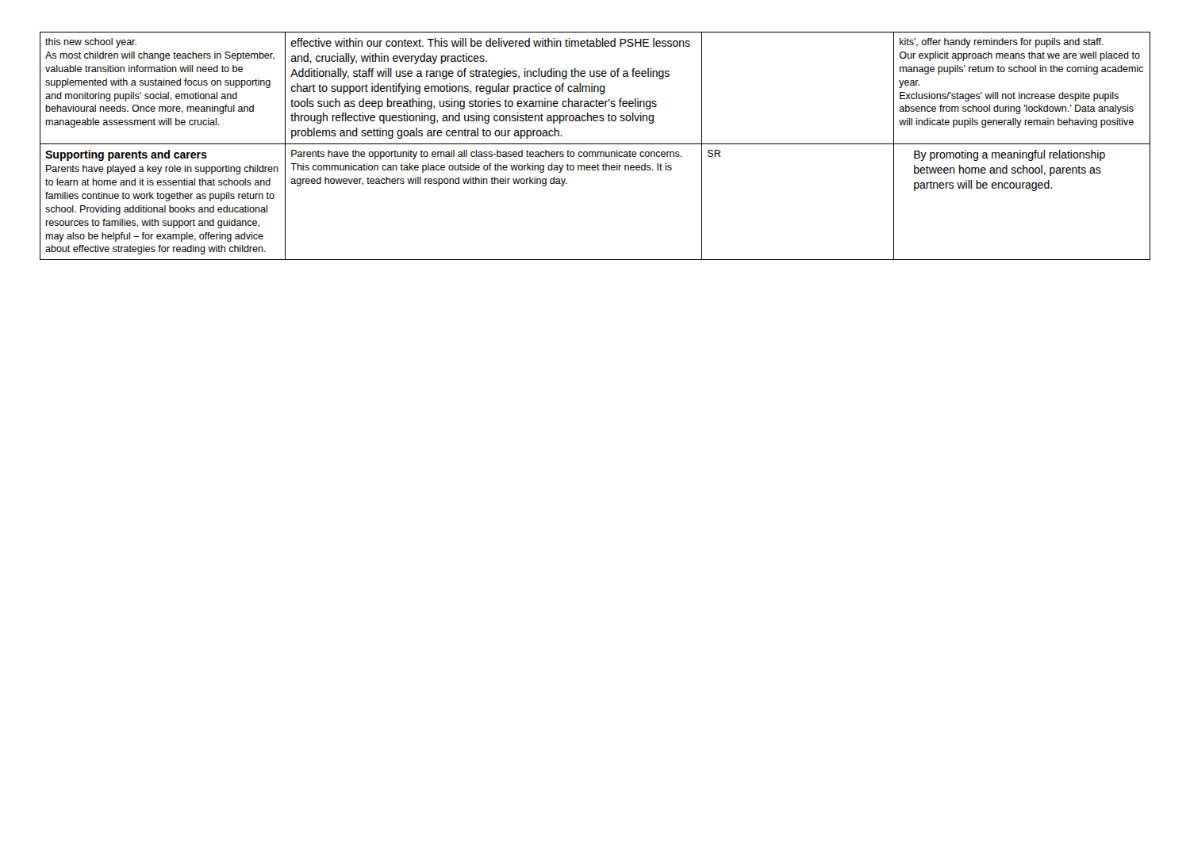| this new school year. As most children will change teachers in September, valuable transition information will need to be supplemented with a sustained focus on supporting and monitoring pupils' social, emotional and behavioural needs. Once more, meaningful and manageable assessment will be crucial. | effective within our context. This will be delivered within timetabled PSHE lessons and, crucially, within everyday practices. Additionally, staff will use a range of strategies, including the use of a feelings chart to support identifying emotions, regular practice of calming tools such as deep breathing, using stories to examine character's feelings through reflective questioning, and using consistent approaches to solving problems and setting goals are central to our approach. | | kits', offer handy reminders for pupils and staff. Our explicit approach means that we are well placed to manage pupils' return to school in the coming academic year. Exclusions/'stages' will not increase despite pupils absence from school during 'lockdown.' Data analysis will indicate pupils generally remain behaving positive |
| Supporting parents and carers Parents have played a key role in supporting children to learn at home and it is essential that schools and families continue to work together as pupils return to school. Providing additional books and educational resources to families, with support and guidance, may also be helpful – for example, offering advice about effective strategies for reading with children. | Parents have the opportunity to email all class-based teachers to communicate concerns. This communication can take place outside of the working day to meet their needs. It is agreed however, teachers will respond within their working day. | SR | By promoting a meaningful relationship between home and school, parents as partners will be encouraged. |